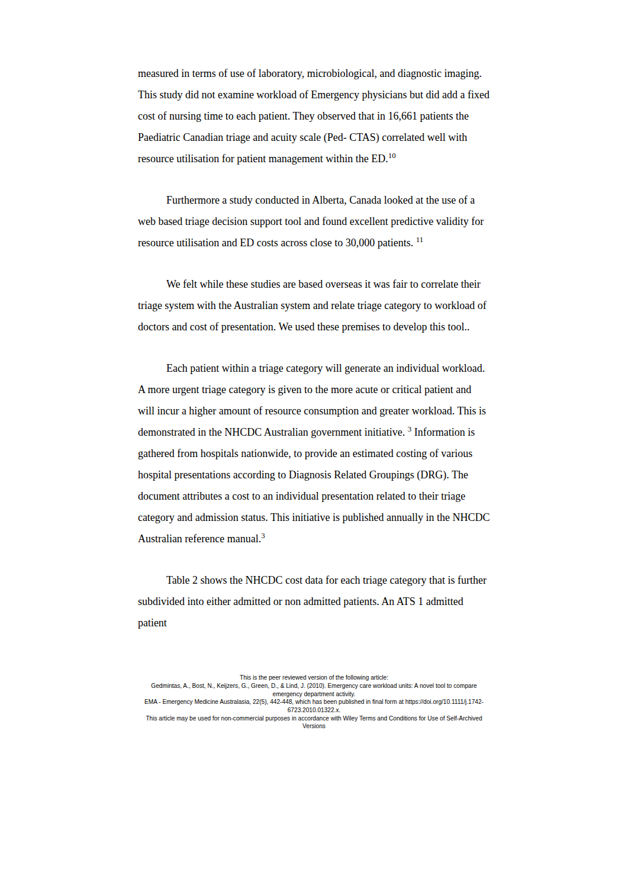measured in terms of use of laboratory, microbiological, and diagnostic imaging. This study did not examine workload of Emergency physicians but did add a fixed cost of nursing time to each patient. They observed that in 16,661 patients the Paediatric Canadian triage and acuity scale (Ped- CTAS) correlated well with resource utilisation for patient management within the ED.10
Furthermore a study conducted in Alberta, Canada looked at the use of a web based triage decision support tool and found excellent predictive validity for resource utilisation and ED costs across close to 30,000 patients. 11
We felt while these studies are based overseas it was fair to correlate their triage system with the Australian system and relate triage category to workload of doctors and cost of presentation. We used these premises to develop this tool..
Each patient within a triage category will generate an individual workload. A more urgent triage category is given to the more acute or critical patient and will incur a higher amount of resource consumption and greater workload. This is demonstrated in the NHCDC Australian government initiative. 3 Information is gathered from hospitals nationwide, to provide an estimated costing of various hospital presentations according to Diagnosis Related Groupings (DRG). The document attributes a cost to an individual presentation related to their triage category and admission status. This initiative is published annually in the NHCDC Australian reference manual.3
Table 2 shows the NHCDC cost data for each triage category that is further subdivided into either admitted or non admitted patients. An ATS 1 admitted patient
This is the peer reviewed version of the following article:
Gedmintas, A., Bost, N., Keijzers, G., Green, D., & Lind, J. (2010). Emergency care workload units: A novel tool to compare emergency department activity.
EMA - Emergency Medicine Australasia, 22(5), 442-448, which has been published in final form at https://doi.org/10.1111/j.1742-6723.2010.01322.x.
This article may be used for non-commercial purposes in accordance with Wiley Terms and Conditions for Use of Self-Archived Versions